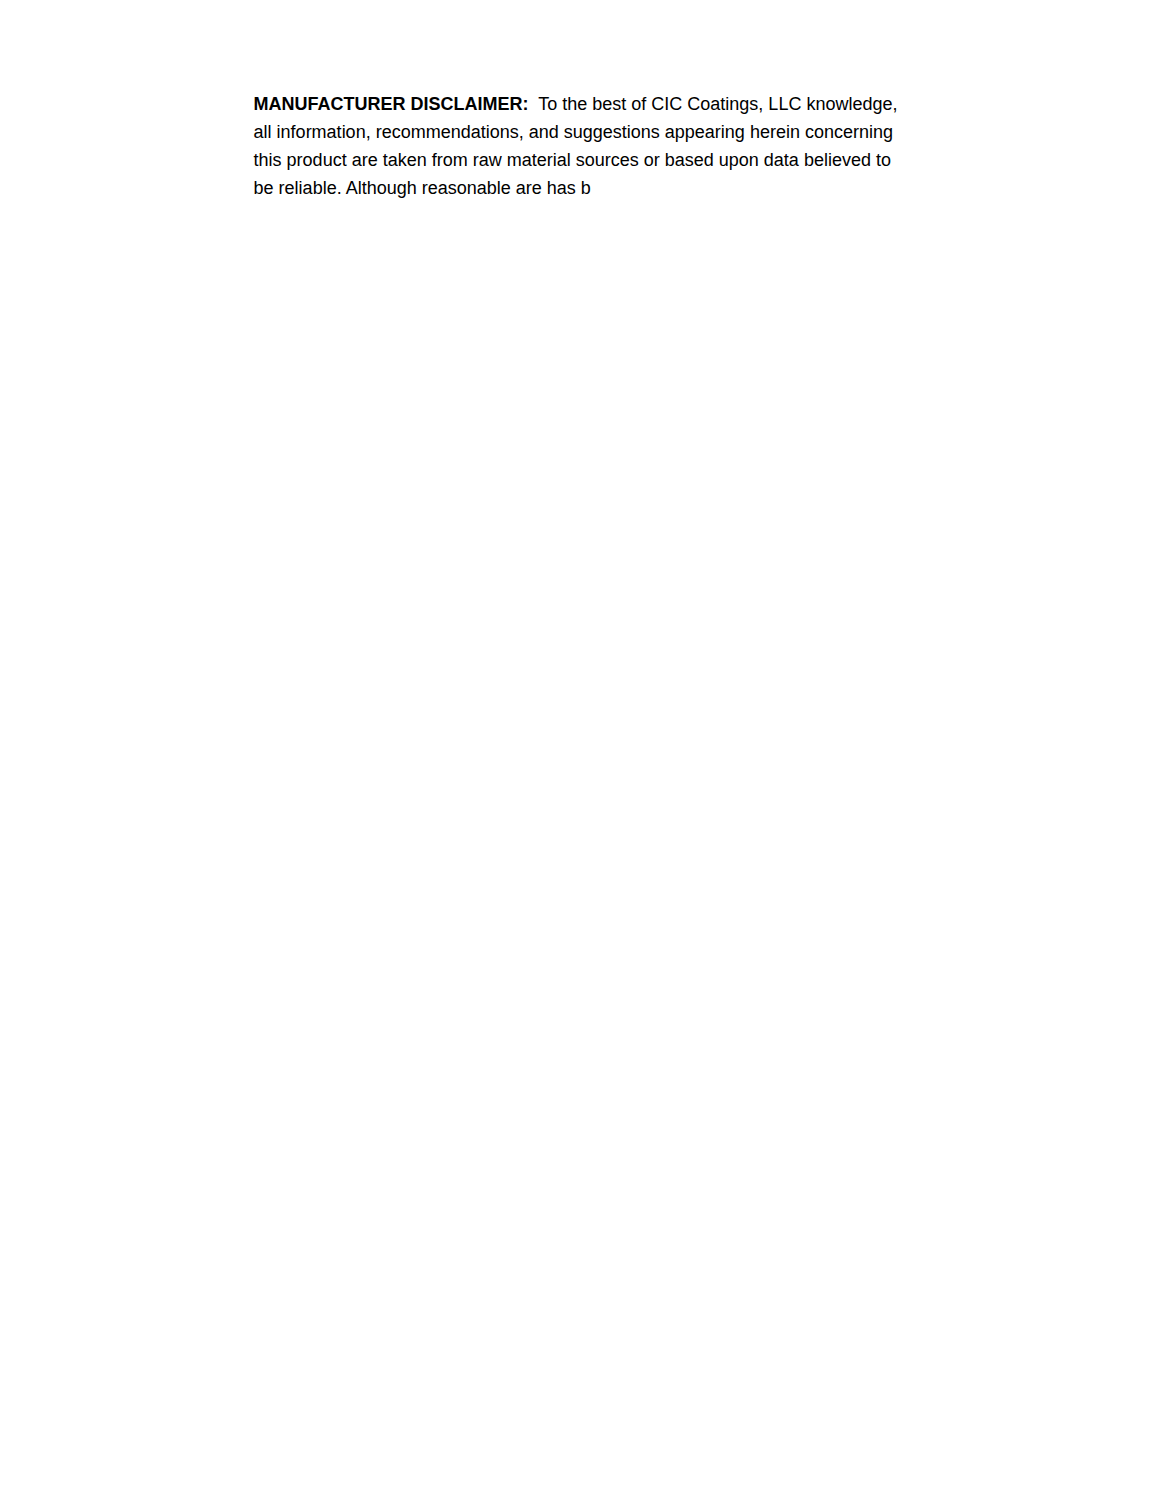MANUFACTURER DISCLAIMER: To the best of CIC Coatings, LLC knowledge, all information, recommendations, and suggestions appearing herein concerning this product are taken from raw material sources or based upon data believed to be reliable. Although reasonable are has b